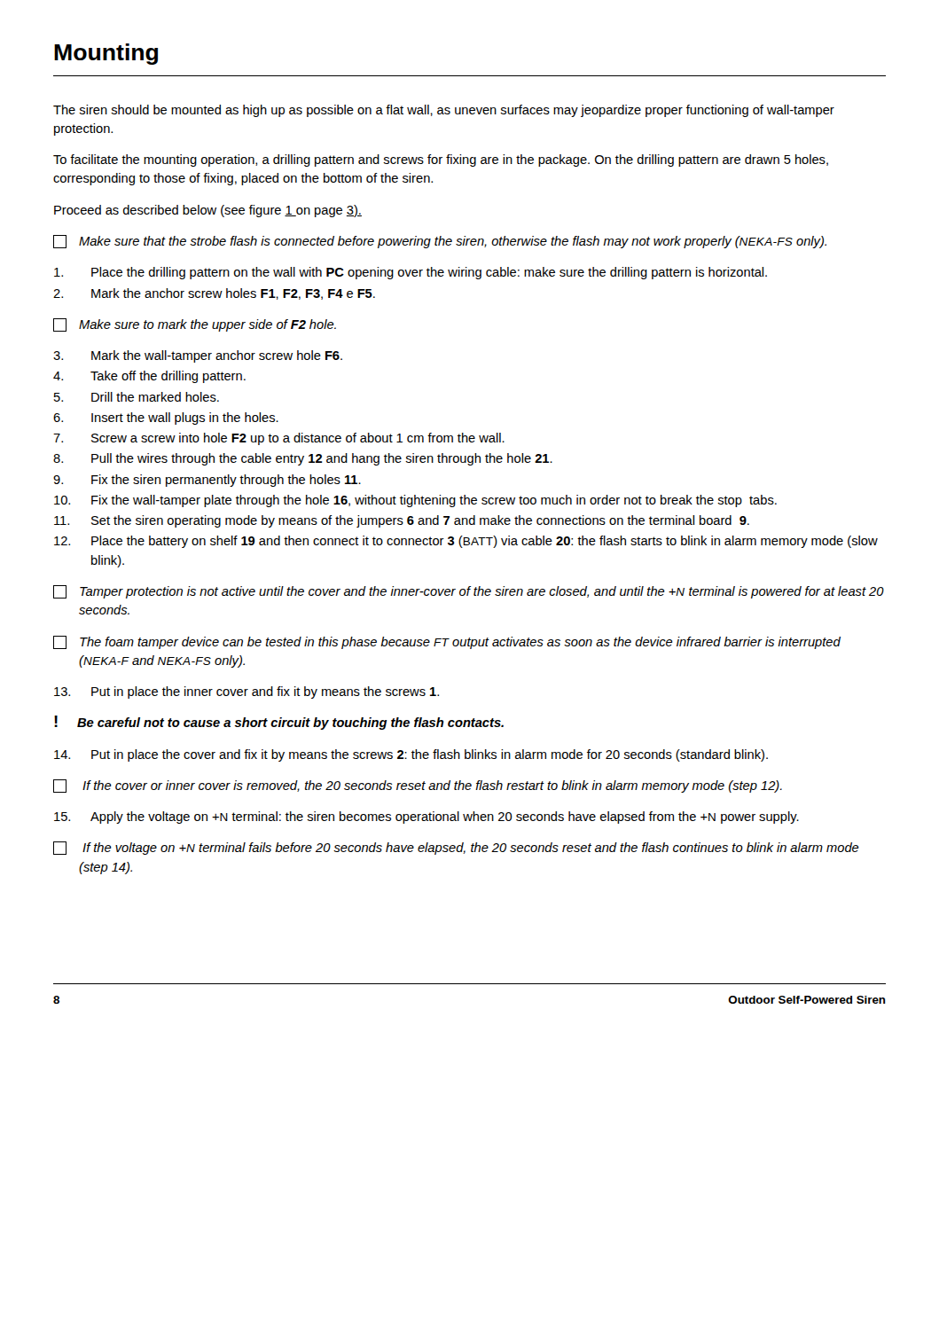Mounting
The siren should be mounted as high up as possible on a flat wall, as uneven surfaces may jeopardize proper functioning of wall-tamper protection.
To facilitate the mounting operation, a drilling pattern and screws for fixing are in the package. On the drilling pattern are drawn 5 holes, corresponding to those of fixing, placed on the bottom of the siren.
Proceed as described below (see figure 1 on page 3).
Make sure that the strobe flash is connected before powering the siren, otherwise the flash may not work properly (NEKA-FS only).
Place the drilling pattern on the wall with PC opening over the wiring cable: make sure the drilling pattern is horizontal.
Mark the anchor screw holes F1, F2, F3, F4 e F5.
Make sure to mark the upper side of F2 hole.
Mark the wall-tamper anchor screw hole F6.
Take off the drilling pattern.
Drill the marked holes.
Insert the wall plugs in the holes.
Screw a screw into hole F2 up to a distance of about 1 cm from the wall.
Pull the wires through the cable entry 12 and hang the siren through the hole 21.
Fix the siren permanently through the holes 11.
Fix the wall-tamper plate through the hole 16, without tightening the screw too much in order not to break the stop tabs.
Set the siren operating mode by means of the jumpers 6 and 7 and make the connections on the terminal board 9.
Place the battery on shelf 19 and then connect it to connector 3 (BATT) via cable 20: the flash starts to blink in alarm memory mode (slow blink).
Tamper protection is not active until the cover and the inner-cover of the siren are closed, and until the +N terminal is powered for at least 20 seconds.
The foam tamper device can be tested in this phase because FT output activates as soon as the device infrared barrier is interrupted (NEKA-F and NEKA-FS only).
Put in place the inner cover and fix it by means the screws 1.
!
Be careful not to cause a short circuit by touching the flash contacts.
Put in place the cover and fix it by means the screws 2: the flash blinks in alarm mode for 20 seconds (standard blink).
If the cover or inner cover is removed, the 20 seconds reset and the flash restart to blink in alarm memory mode (step 12).
Apply the voltage on +N terminal: the siren becomes operational when 20 seconds have elapsed from the +N power supply.
If the voltage on +N terminal fails before 20 seconds have elapsed, the 20 seconds reset and the flash continues to blink in alarm mode (step 14).
8 Outdoor Self-Powered Siren